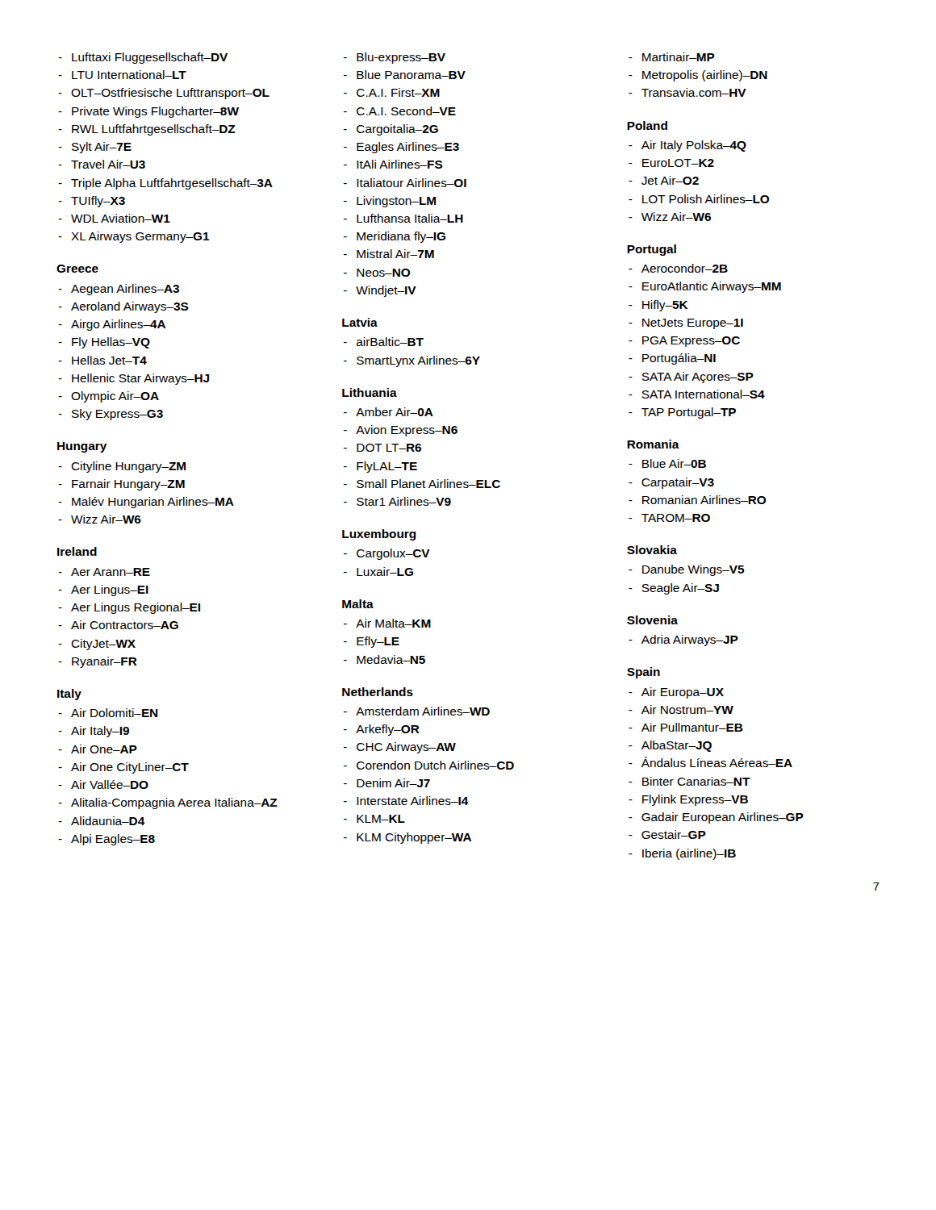Lufttaxi Fluggesellschaft–DV
LTU International–LT
OLT–Ostfriesische Lufttransport–OL
Private Wings Flugcharter–8W
RWL Luftfahrtgesellschaft–DZ
Sylt Air–7E
Travel Air–U3
Triple Alpha Luftfahrtgesellschaft–3A
TUIfly–X3
WDL Aviation–W1
XL Airways Germany–G1
Greece
Aegean Airlines–A3
Aeroland Airways–3S
Airgo Airlines–4A
Fly Hellas–VQ
Hellas Jet–T4
Hellenic Star Airways–HJ
Olympic Air–OA
Sky Express–G3
Hungary
Cityline Hungary–ZM
Farnair Hungary–ZM
Malév Hungarian Airlines–MA
Wizz Air–W6
Ireland
Aer Arann–RE
Aer Lingus–EI
Aer Lingus Regional–EI
Air Contractors–AG
CityJet–WX
Ryanair–FR
Italy
Air Dolomiti–EN
Air Italy–I9
Air One–AP
Air One CityLiner–CT
Air Vallée–DO
Alitalia-Compagnia Aerea Italiana–AZ
Alidaunia–D4
Alpi Eagles–E8
Blu-express–BV
Blue Panorama–BV
C.A.I. First–XM
C.A.I. Second–VE
Cargoitalia–2G
Eagles Airlines–E3
ItAli Airlines–FS
Italiatour Airlines–OI
Livingston–LM
Lufthansa Italia–LH
Meridiana fly–IG
Mistral Air–7M
Neos–NO
Windjet–IV
Latvia
airBaltic–BT
SmartLynx Airlines–6Y
Lithuania
Amber Air–0A
Avion Express–N6
DOT LT–R6
FlyLAL–TE
Small Planet Airlines–ELC
Star1 Airlines–V9
Luxembourg
Cargolux–CV
Luxair–LG
Malta
Air Malta–KM
Efly–LE
Medavia–N5
Netherlands
Amsterdam Airlines–WD
Arkefly–OR
CHC Airways–AW
Corendon Dutch Airlines–CD
Denim Air–J7
Interstate Airlines–I4
KLM–KL
KLM Cityhopper–WA
Martinair–MP
Metropolis (airline)–DN
Transavia.com–HV
Poland
Air Italy Polska–4Q
EuroLOT–K2
Jet Air–O2
LOT Polish Airlines–LO
Wizz Air–W6
Portugal
Aerocondor–2B
EuroAtlantic Airways–MM
Hifly–5K
NetJets Europe–1I
PGA Express–OC
Portugália–NI
SATA Air Açores–SP
SATA International–S4
TAP Portugal–TP
Romania
Blue Air–0B
Carpatair–V3
Romanian Airlines–RO
TAROM–RO
Slovakia
Danube Wings–V5
Seagle Air–SJ
Slovenia
Adria Airways–JP
Spain
Air Europa–UX
Air Nostrum–YW
Air Pullmantur–EB
AlbaStar–JQ
Ándalus Líneas Aéreas–EA
Binter Canarias–NT
Flylink Express–VB
Gadair European Airlines–GP
Gestair–GP
Iberia (airline)–IB
7